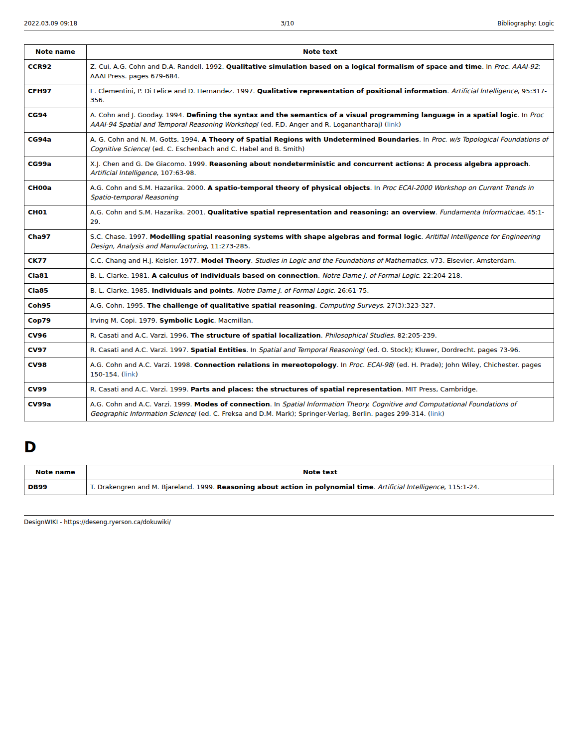2022.03.09 09:18
3/10
Bibliography: Logic
| Note name | Note text |
| --- | --- |
| CCR92 | Z. Cui, A.G. Cohn and D.A. Randell. 1992. Qualitative simulation based on a logical formalism of space and time . In Proc. AAAI-92 ; AAAI Press. pages 679-684. |
| CFH97 | E. Clementini, P. Di Felice and D. Hernandez. 1997. Qualitative representation of positional information . Artificial Intelligence , 95:317-356. |
| CG94 | A. Cohn and J. Gooday. 1994. Defining the syntax and the semantics of a visual programming language in a spatial logic . In Proc AAAI-94 Spatial and Temporal Reasoning Workshop / (ed. F.D. Anger and R. Loganantharaj) ( link ) |
| CG94a | A. G. Cohn and N. M. Gotts. 1994. A Theory of Spatial Regions with Undetermined Boundaries . In Proc. w/s Topological Foundations of Cognitive Science / (ed. C. Eschenbach and C. Habel and B. Smith) |
| CG99a | X.J. Chen and G. De Giacomo. 1999. Reasoning about nondeterministic and concurrent actions: A process algebra approach . Artificial Intelligence , 107:63-98. |
| CH00a | A.G. Cohn and S.M. Hazarika. 2000. A spatio-temporal theory of physical objects . In Proc ECAI-2000 Workshop on Current Trends in Spatio-temporal Reasoning |
| CH01 | A.G. Cohn and S.M. Hazarika. 2001. Qualitative spatial representation and reasoning: an overview . Fundamenta Informaticae , 45:1-29. |
| Cha97 | S.C. Chase. 1997. Modelling spatial reasoning systems with shape algebras and formal logic . Aritifial Intelligence for Engineering Design, Analysis and Manufacturing , 11:273-285. |
| CK77 | C.C. Chang and H.J. Keisler. 1977. Model Theory . Studies in Logic and the Foundations of Mathematics , v73. Elsevier, Amsterdam. |
| Cla81 | B. L. Clarke. 1981. A calculus of individuals based on connection . Notre Dame J. of Formal Logic , 22:204-218. |
| Cla85 | B. L. Clarke. 1985. Individuals and points . Notre Dame J. of Formal Logic , 26:61-75. |
| Coh95 | A.G. Cohn. 1995. The challenge of qualitative spatial reasoning . Computing Surveys , 27(3):323-327. |
| Cop79 | Irving M. Copi. 1979. Symbolic Logic . Macmillan. |
| CV96 | R. Casati and A.C. Varzi. 1996. The structure of spatial localization . Philosophical Studies , 82:205-239. |
| CV97 | R. Casati and A.C. Varzi. 1997. Spatial Entities . In Spatial and Temporal Reasoning / (ed. O. Stock); Kluwer, Dordrecht. pages 73-96. |
| CV98 | A.G. Cohn and A.C. Varzi. 1998. Connection relations in mereotopology . In Proc. ECAI-98 / (ed. H. Prade); John Wiley, Chichester. pages 150-154. ( link ) |
| CV99 | R. Casati and A.C. Varzi. 1999. Parts and places: the structures of spatial representation . MIT Press, Cambridge. |
| CV99a | A.G. Cohn and A.C. Varzi. 1999. Modes of connection . In Spatial Information Theory. Cognitive and Computational Foundations of Geographic Information Science / (ed. C. Freksa and D.M. Mark); Springer-Verlag, Berlin. pages 299-314. ( link ) |
D
| Note name | Note text |
| --- | --- |
| DB99 | T. Drakengren and M. Bjareland. 1999. Reasoning about action in polynomial time . Artificial Intelligence , 115:1-24. |
DesignWIKI - https://deseng.ryerson.ca/dokuwiki/